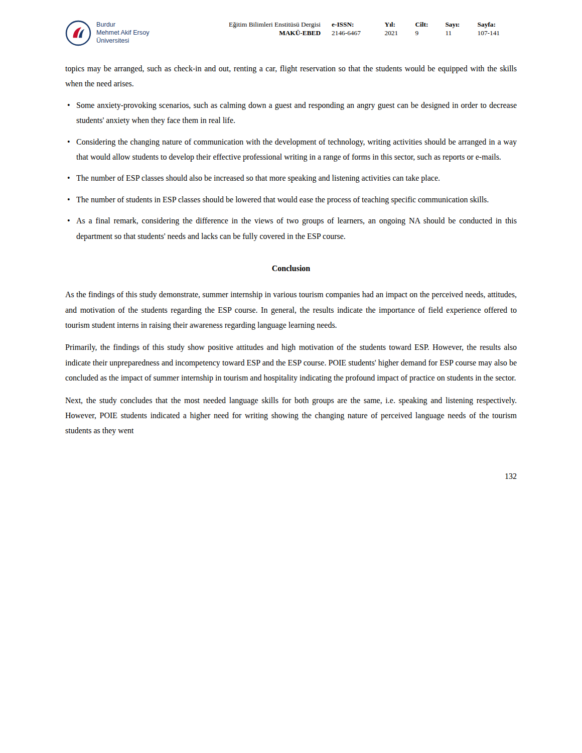Burdur Mehmet Akif Ersoy Üniversitesi
| Eğitim Bilimleri Enstitüsü Dergisi | e-ISSN: | Yıl: | Cilt: | Sayı: | Sayfa: |
| MAKÜ-EBED | 2146-6467 | 2021 | 9 | 11 | 107-141 |
topics may be arranged, such as check-in and out, renting a car, flight reservation so that the students would be equipped with the skills when the need arises.
Some anxiety-provoking scenarios, such as calming down a guest and responding an angry guest can be designed in order to decrease students' anxiety when they face them in real life.
Considering the changing nature of communication with the development of technology, writing activities should be arranged in a way that would allow students to develop their effective professional writing in a range of forms in this sector, such as reports or e-mails.
The number of ESP classes should also be increased so that more speaking and listening activities can take place.
The number of students in ESP classes should be lowered that would ease the process of teaching specific communication skills.
As a final remark, considering the difference in the views of two groups of learners, an ongoing NA should be conducted in this department so that students' needs and lacks can be fully covered in the ESP course.
Conclusion
As the findings of this study demonstrate, summer internship in various tourism companies had an impact on the perceived needs, attitudes, and motivation of the students regarding the ESP course. In general, the results indicate the importance of field experience offered to tourism student interns in raising their awareness regarding language learning needs.
Primarily, the findings of this study show positive attitudes and high motivation of the students toward ESP. However, the results also indicate their unpreparedness and incompetency toward ESP and the ESP course. POIE students' higher demand for ESP course may also be concluded as the impact of summer internship in tourism and hospitality indicating the profound impact of practice on students in the sector.
Next, the study concludes that the most needed language skills for both groups are the same, i.e. speaking and listening respectively. However, POIE students indicated a higher need for writing showing the changing nature of perceived language needs of the tourism students as they went
132